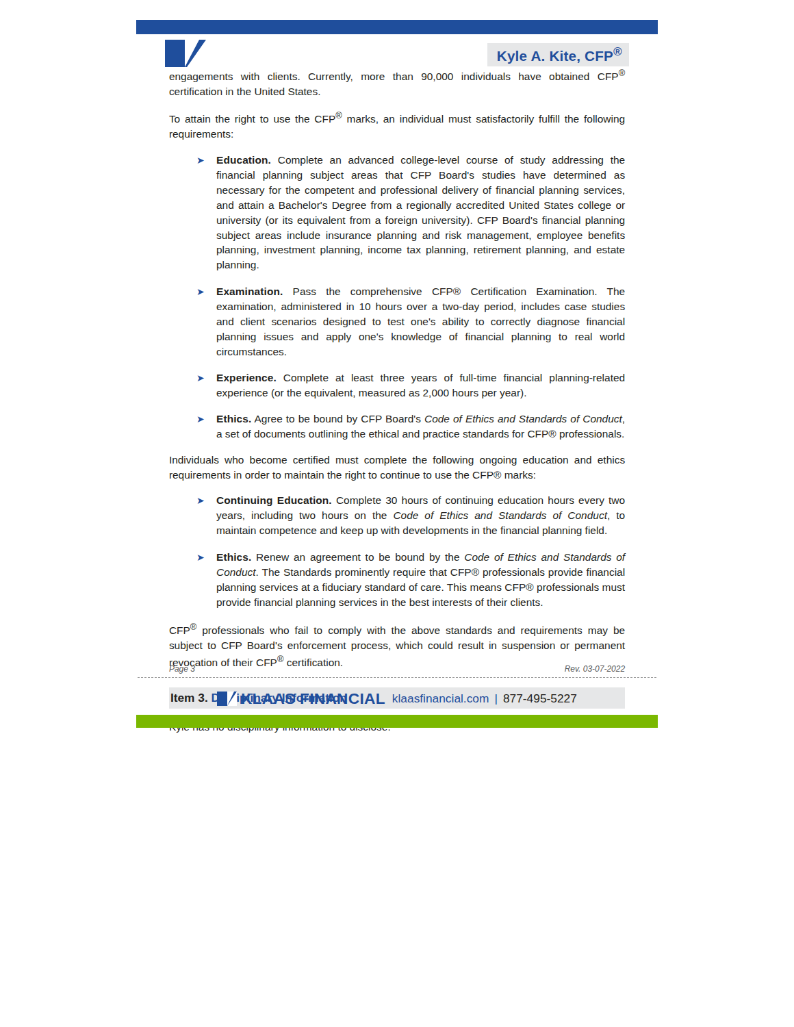Kyle A. Kite, CFP®
engagements with clients. Currently, more than 90,000 individuals have obtained CFP® certification in the United States.
To attain the right to use the CFP® marks, an individual must satisfactorily fulfill the following requirements:
Education. Complete an advanced college-level course of study addressing the financial planning subject areas that CFP Board's studies have determined as necessary for the competent and professional delivery of financial planning services, and attain a Bachelor's Degree from a regionally accredited United States college or university (or its equivalent from a foreign university). CFP Board's financial planning subject areas include insurance planning and risk management, employee benefits planning, investment planning, income tax planning, retirement planning, and estate planning.
Examination. Pass the comprehensive CFP® Certification Examination. The examination, administered in 10 hours over a two-day period, includes case studies and client scenarios designed to test one's ability to correctly diagnose financial planning issues and apply one's knowledge of financial planning to real world circumstances.
Experience. Complete at least three years of full-time financial planning-related experience (or the equivalent, measured as 2,000 hours per year).
Ethics. Agree to be bound by CFP Board's Code of Ethics and Standards of Conduct, a set of documents outlining the ethical and practice standards for CFP® professionals.
Individuals who become certified must complete the following ongoing education and ethics requirements in order to maintain the right to continue to use the CFP® marks:
Continuing Education. Complete 30 hours of continuing education hours every two years, including two hours on the Code of Ethics and Standards of Conduct, to maintain competence and keep up with developments in the financial planning field.
Ethics. Renew an agreement to be bound by the Code of Ethics and Standards of Conduct. The Standards prominently require that CFP® professionals provide financial planning services at a fiduciary standard of care. This means CFP® professionals must provide financial planning services in the best interests of their clients.
CFP® professionals who fail to comply with the above standards and requirements may be subject to CFP Board's enforcement process, which could result in suspension or permanent revocation of their CFP® certification.
Item 3. Disciplinary Information
Kyle has no disciplinary information to disclose.
Page 3 Rev. 03-07-2022
KLAAS FINANCIAL klaasfinancial.com|877-495-5227